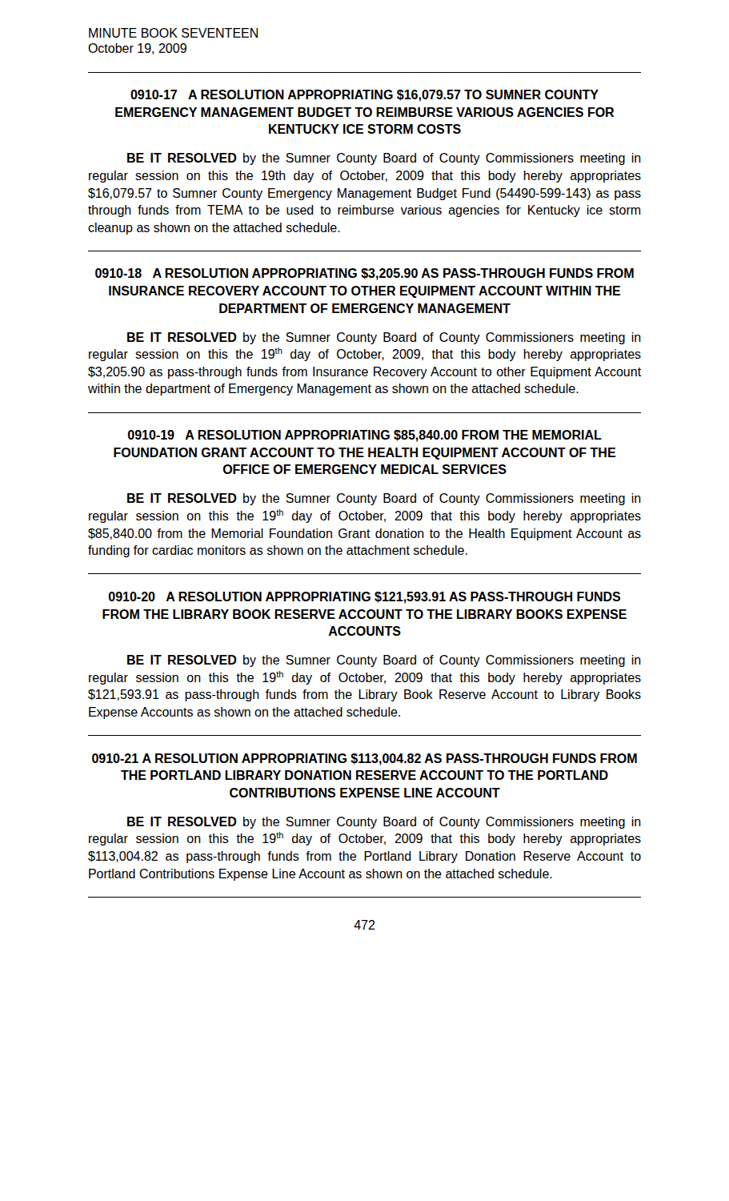MINUTE BOOK SEVENTEEN
October 19, 2009
0910-17 A RESOLUTION APPROPRIATING $16,079.57 TO SUMNER COUNTY EMERGENCY MANAGEMENT BUDGET TO REIMBURSE VARIOUS AGENCIES FOR KENTUCKY ICE STORM COSTS
BE IT RESOLVED by the Sumner County Board of County Commissioners meeting in regular session on this the 19th day of October, 2009 that this body hereby appropriates $16,079.57 to Sumner County Emergency Management Budget Fund (54490-599-143) as pass through funds from TEMA to be used to reimburse various agencies for Kentucky ice storm cleanup as shown on the attached schedule.
0910-18 A RESOLUTION APPROPRIATING $3,205.90 AS PASS-THROUGH FUNDS FROM INSURANCE RECOVERY ACCOUNT TO OTHER EQUIPMENT ACCOUNT WITHIN THE DEPARTMENT OF EMERGENCY MANAGEMENT
BE IT RESOLVED by the Sumner County Board of County Commissioners meeting in regular session on this the 19th day of October, 2009, that this body hereby appropriates $3,205.90 as pass-through funds from Insurance Recovery Account to other Equipment Account within the department of Emergency Management as shown on the attached schedule.
0910-19 A RESOLUTION APPROPRIATING $85,840.00 FROM THE MEMORIAL FOUNDATION GRANT ACCOUNT TO THE HEALTH EQUIPMENT ACCOUNT OF THE OFFICE OF EMERGENCY MEDICAL SERVICES
BE IT RESOLVED by the Sumner County Board of County Commissioners meeting in regular session on this the 19th day of October, 2009 that this body hereby appropriates $85,840.00 from the Memorial Foundation Grant donation to the Health Equipment Account as funding for cardiac monitors as shown on the attachment schedule.
0910-20 A RESOLUTION APPROPRIATING $121,593.91 AS PASS-THROUGH FUNDS FROM THE LIBRARY BOOK RESERVE ACCOUNT TO THE LIBRARY BOOKS EXPENSE ACCOUNTS
BE IT RESOLVED by the Sumner County Board of County Commissioners meeting in regular session on this the 19th day of October, 2009 that this body hereby appropriates $121,593.91 as pass-through funds from the Library Book Reserve Account to Library Books Expense Accounts as shown on the attached schedule.
0910-21 A RESOLUTION APPROPRIATING $113,004.82 AS PASS-THROUGH FUNDS FROM THE PORTLAND LIBRARY DONATION RESERVE ACCOUNT TO THE PORTLAND CONTRIBUTIONS EXPENSE LINE ACCOUNT
BE IT RESOLVED by the Sumner County Board of County Commissioners meeting in regular session on this the 19th day of October, 2009 that this body hereby appropriates $113,004.82 as pass-through funds from the Portland Library Donation Reserve Account to Portland Contributions Expense Line Account as shown on the attached schedule.
472